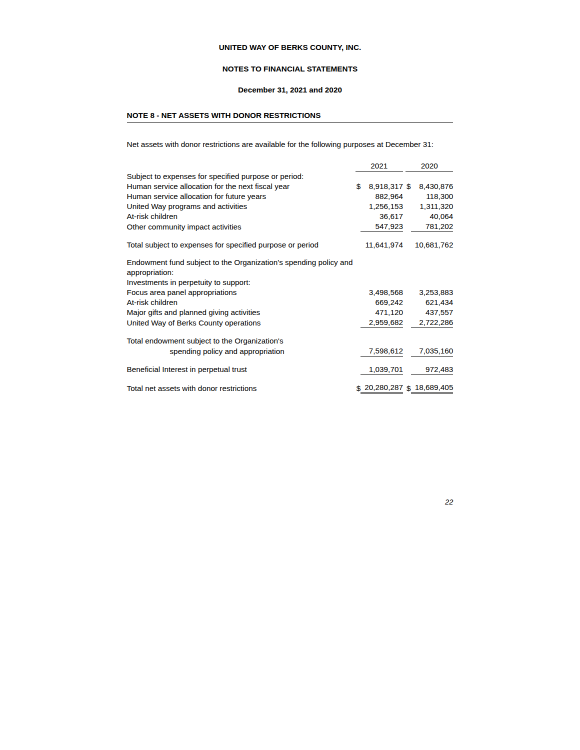UNITED WAY OF BERKS COUNTY, INC.
NOTES TO FINANCIAL STATEMENTS
December 31, 2021 and 2020
NOTE 8 - NET ASSETS WITH DONOR RESTRICTIONS
Net assets with donor restrictions are available for the following purposes at December 31:
| | | 2021 | | 2020 |
| Subject to expenses for specified purpose or period: | | | | | | |
| Human service allocation for the next fiscal year | | $ | 8,918,317 | | $ | 8,430,876 |
| Human service allocation for future years | | | 882,964 | | | 118,300 |
| United Way programs and activities | | | 1,256,153 | | | 1,311,320 |
| At-risk children | | | 36,617 | | | 40,064 |
| Other community impact activities | | | 547,923 | | | 781,202 |
| Total subject to expenses for specified purpose or period | | | 11,641,974 | | | 10,681,762 |
| Endowment fund subject to the Organization's spending policy and | | | | | | |
| appropriation: | | | | | | |
| Investments in perpetuity to support: | | | | | | |
| Focus area panel appropriations | | | 3,498,568 | | | 3,253,883 |
| At-risk children | | | 669,242 | | | 621,434 |
| Major gifts and planned giving activities | | | 471,120 | | | 437,557 |
| United Way of Berks County operations | | | 2,959,682 | | | 2,722,286 |
| Total endowment subject to the Organization's | | | | | | |
| spending policy and appropriation | | | 7,598,612 | | | 7,035,160 |
| Beneficial Interest in perpetual trust | | | 1,039,701 | | | 972,483 |
| Total net assets with donor restrictions | | $ | 20,280,287 | | $ | 18,689,405 |
22